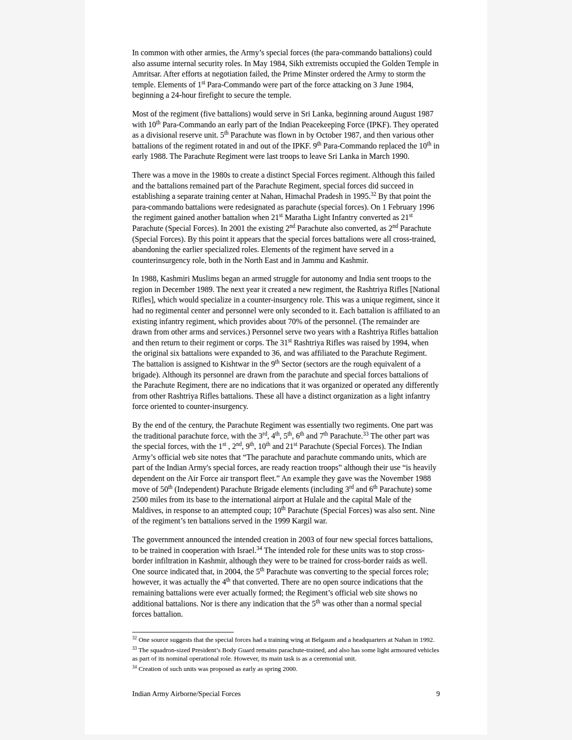In common with other armies, the Army’s special forces (the para-commando battalions) could also assume internal security roles. In May 1984, Sikh extremists occupied the Golden Temple in Amritsar. After efforts at negotiation failed, the Prime Minster ordered the Army to storm the temple. Elements of 1st Para-Commando were part of the force attacking on 3 June 1984, beginning a 24-hour firefight to secure the temple.
Most of the regiment (five battalions) would serve in Sri Lanka, beginning around August 1987 with 10th Para-Commando an early part of the Indian Peacekeeping Force (IPKF). They operated as a divisional reserve unit. 5th Parachute was flown in by October 1987, and then various other battalions of the regiment rotated in and out of the IPKF. 9th Para-Commando replaced the 10th in early 1988. The Parachute Regiment were last troops to leave Sri Lanka in March 1990.
There was a move in the 1980s to create a distinct Special Forces regiment. Although this failed and the battalions remained part of the Parachute Regiment, special forces did succeed in establishing a separate training center at Nahan, Himachal Pradesh in 1995.32 By that point the para-commando battalions were redesignated as parachute (special forces). On 1 February 1996 the regiment gained another battalion when 21st Maratha Light Infantry converted as 21st Parachute (Special Forces). In 2001 the existing 2nd Parachute also converted, as 2nd Parachute (Special Forces). By this point it appears that the special forces battalions were all cross-trained, abandoning the earlier specialized roles. Elements of the regiment have served in a counterinsurgency role, both in the North East and in Jammu and Kashmir.
In 1988, Kashmiri Muslims began an armed struggle for autonomy and India sent troops to the region in December 1989. The next year it created a new regiment, the Rashtriya Rifles [National Rifles], which would specialize in a counter-insurgency role. This was a unique regiment, since it had no regimental center and personnel were only seconded to it. Each battalion is affiliated to an existing infantry regiment, which provides about 70% of the personnel. (The remainder are drawn from other arms and services.) Personnel serve two years with a Rashtriya Rifles battalion and then return to their regiment or corps. The 31st Rashtriya Rifles was raised by 1994, when the original six battalions were expanded to 36, and was affiliated to the Parachute Regiment. The battalion is assigned to Kishtwar in the 9th Sector (sectors are the rough equivalent of a brigade). Although its personnel are drawn from the parachute and special forces battalions of the Parachute Regiment, there are no indications that it was organized or operated any differently from other Rashtriya Rifles battalions. These all have a distinct organization as a light infantry force oriented to counter-insurgency.
By the end of the century, the Parachute Regiment was essentially two regiments. One part was the traditional parachute force, with the 3rd, 4th, 5th, 6th and 7th Parachute.33 The other part was the special forces, with the 1st , 2nd, 9th, 10th and 21st Parachute (Special Forces). The Indian Army’s official web site notes that “The parachute and parachute commando units, which are part of the Indian Army's special forces, are ready reaction troops” although their use “is heavily dependent on the Air Force air transport fleet.” An example they gave was the November 1988 move of 50th (Independent) Parachute Brigade elements (including 3rd and 6th Parachute) some 2500 miles from its base to the international airport at Hulale and the capital Male of the Maldives, in response to an attempted coup; 10th Parachute (Special Forces) was also sent. Nine of the regiment’s ten battalions served in the 1999 Kargil war.
The government announced the intended creation in 2003 of four new special forces battalions, to be trained in cooperation with Israel.34 The intended role for these units was to stop cross-border infiltration in Kashmir, although they were to be trained for cross-border raids as well. One source indicated that, in 2004, the 5th Parachute was converting to the special forces role; however, it was actually the 4th that converted. There are no open source indications that the remaining battalions were ever actually formed; the Regiment’s official web site shows no additional battalions. Nor is there any indication that the 5th was other than a normal special forces battalion.
32 One source suggests that the special forces had a training wing at Belgaum and a headquarters at Nahan in 1992.
33 The squadron-sized President’s Body Guard remains parachute-trained, and also has some light armoured vehicles as part of its nominal operational role. However, its main task is as a ceremonial unit.
34 Creation of such units was proposed as early as spring 2000.
Indian Army Airborne/Special Forces 9